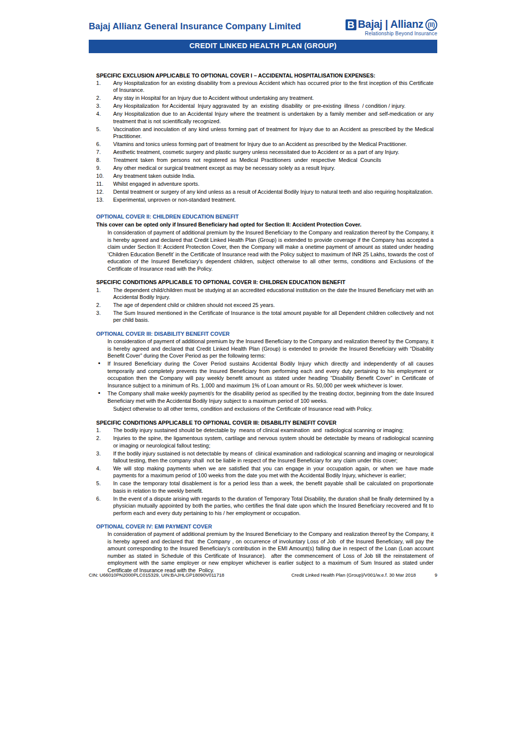Bajaj Allianz General Insurance Company Limited
B Bajaj | Allianz (ll)
Relationship Beyond Insurance
CREDIT LINKED HEALTH PLAN (GROUP)
Specific Exclusion applicable to Optional Cover I – Accidental Hospitalisation Expenses:
Any Hospitalization for an existing disability from a previous Accident which has occurred prior to the first inception of this Certificate of Insurance.
Any stay in Hospital for an Injury due to Accident without undertaking any treatment.
Any Hospitalization for Accidental Injury aggravated by an existing disability or pre-existing illness / condition / injury.
Any Hospitalization due to an Accidental Injury where the treatment is undertaken by a family member and self-medication or any treatment that is not scientifically recognized.
Vaccination and inoculation of any kind unless forming part of treatment for Injury due to an Accident as prescribed by the Medical Practitioner.
Vitamins and tonics unless forming part of treatment for Injury due to an Accident as prescribed by the Medical Practitioner.
Aesthetic treatment, cosmetic surgery and plastic surgery unless necessitated due to Accident or as a part of any Injury.
Treatment taken from persons not registered as Medical Practitioners under respective Medical Councils
Any other medical or surgical treatment except as may be necessary solely as a result Injury.
Any treatment taken outside India.
Whilst engaged in adventure sports.
Dental treatment or surgery of any kind unless as a result of Accidental Bodily Injury to natural teeth and also requiring hospitalization.
Experimental, unproven or non-standard treatment.
Optional Cover II: Children Education Benefit
This cover can be opted only if Insured Beneficiary had opted for Section II: Accident Protection Cover.
In consideration of payment of additional premium by the Insured Beneficiary to the Company and realization thereof by the Company, it is hereby agreed and declared that Credit Linked Health Plan (Group) is extended to provide coverage if the Company has accepted a claim under Section II: Accident Protection Cover, then the Company will make a onetime payment of amount as stated under heading ‘Children Education Benefit’ in the Certificate of Insurance read with the Policy subject to maximum of INR 25 Lakhs, towards the cost of education of the Insured Beneficiary’s dependent children, subject otherwise to all other terms, conditions and Exclusions of the Certificate of Insurance read with the Policy.
Specific Conditions applicable to Optional Cover II: Children Education Benefit
The dependent child/children must be studying at an accredited educational institution on the date the Insured Beneficiary met with an Accidental Bodily Injury.
The age of dependent child or children should not exceed 25 years.
The Sum Insured mentioned in the Certificate of Insurance is the total amount payable for all Dependent children collectively and not per child basis.
Optional Cover III: Disability Benefit Cover
In consideration of payment of additional premium by the Insured Beneficiary to the Company and realization thereof by the Company, it is hereby agreed and declared that Credit Linked Health Plan (Group) is extended to provide the Insured Beneficiary with “Disability Benefit Cover” during the Cover Period as per the following terms:
If Insured Beneficiary during the Cover Period sustains Accidental Bodily Injury which directly and independently of all causes temporarily and completely prevents the Insured Beneficiary from performing each and every duty pertaining to his employment or occupation then the Company will pay weekly benefit amount as stated under heading “Disability Benefit Cover” in Certificate of Insurance subject to a minimum of Rs. 1,000 and maximum 1% of Loan amount or Rs. 50,000 per week whichever is lower.
The Company shall make weekly payment/s for the disability period as specified by the treating doctor, beginning from the date Insured Beneficiary met with the Accidental Bodily Injury subject to a maximum period of 100 weeks.
Subject otherwise to all other terms, condition and exclusions of the Certificate of Insurance read with Policy.
Specific Conditions applicable to Optional Cover III: Disability Benefit Cover
The bodily injury sustained should be detectable by means of clinical examination and radiological scanning or imaging;
Injuries to the spine, the ligamentous system, cartilage and nervous system should be detectable by means of radiological scanning or imaging or neurological fallout testing;
If the bodily injury sustained is not detectable by means of clinical examination and radiological scanning and imaging or neurological fallout testing, then the company shall not be liable in respect of the Insured Beneficiary for any claim under this cover;
We will stop making payments when we are satisfied that you can engage in your occupation again, or when we have made payments for a maximum period of 100 weeks from the date you met with the Accidental Bodily Injury, whichever is earlier;
In case the temporary total disablement is for a period less than a week, the benefit payable shall be calculated on proportionate basis in relation to the weekly benefit.
In the event of a dispute arising with regards to the duration of Temporary Total Disability, the duration shall be finally determined by a physician mutually appointed by both the parties, who certifies the final date upon which the Insured Beneficiary recovered and fit to perform each and every duty pertaining to his / her employment or occupation.
Optional Cover IV: EMI Payment Cover
In consideration of payment of additional premium by the Insured Beneficiary to the Company and realization thereof by the Company, it is hereby agreed and declared that the Company , on occurrence of involuntary Loss of Job of the Insured Beneficiary, will pay the amount corresponding to the Insured Beneficiary’s contribution in the EMI Amount(s) falling due in respect of the Loan (Loan account number as stated in Schedule of this Certificate of Insurance). after the commencement of Loss of Job till the reinstatement of employment with the same employer or new employer whichever is earlier subject to a maximum of Sum Insured as stated under Certificate of Insurance read with the Policy.
CIN: U66010PN2000PLC015329, UIN:BAJHLGP18090V011718
Credit Linked Health Plan (Group)/V001/w.e.f. 30 Mar 2018 9